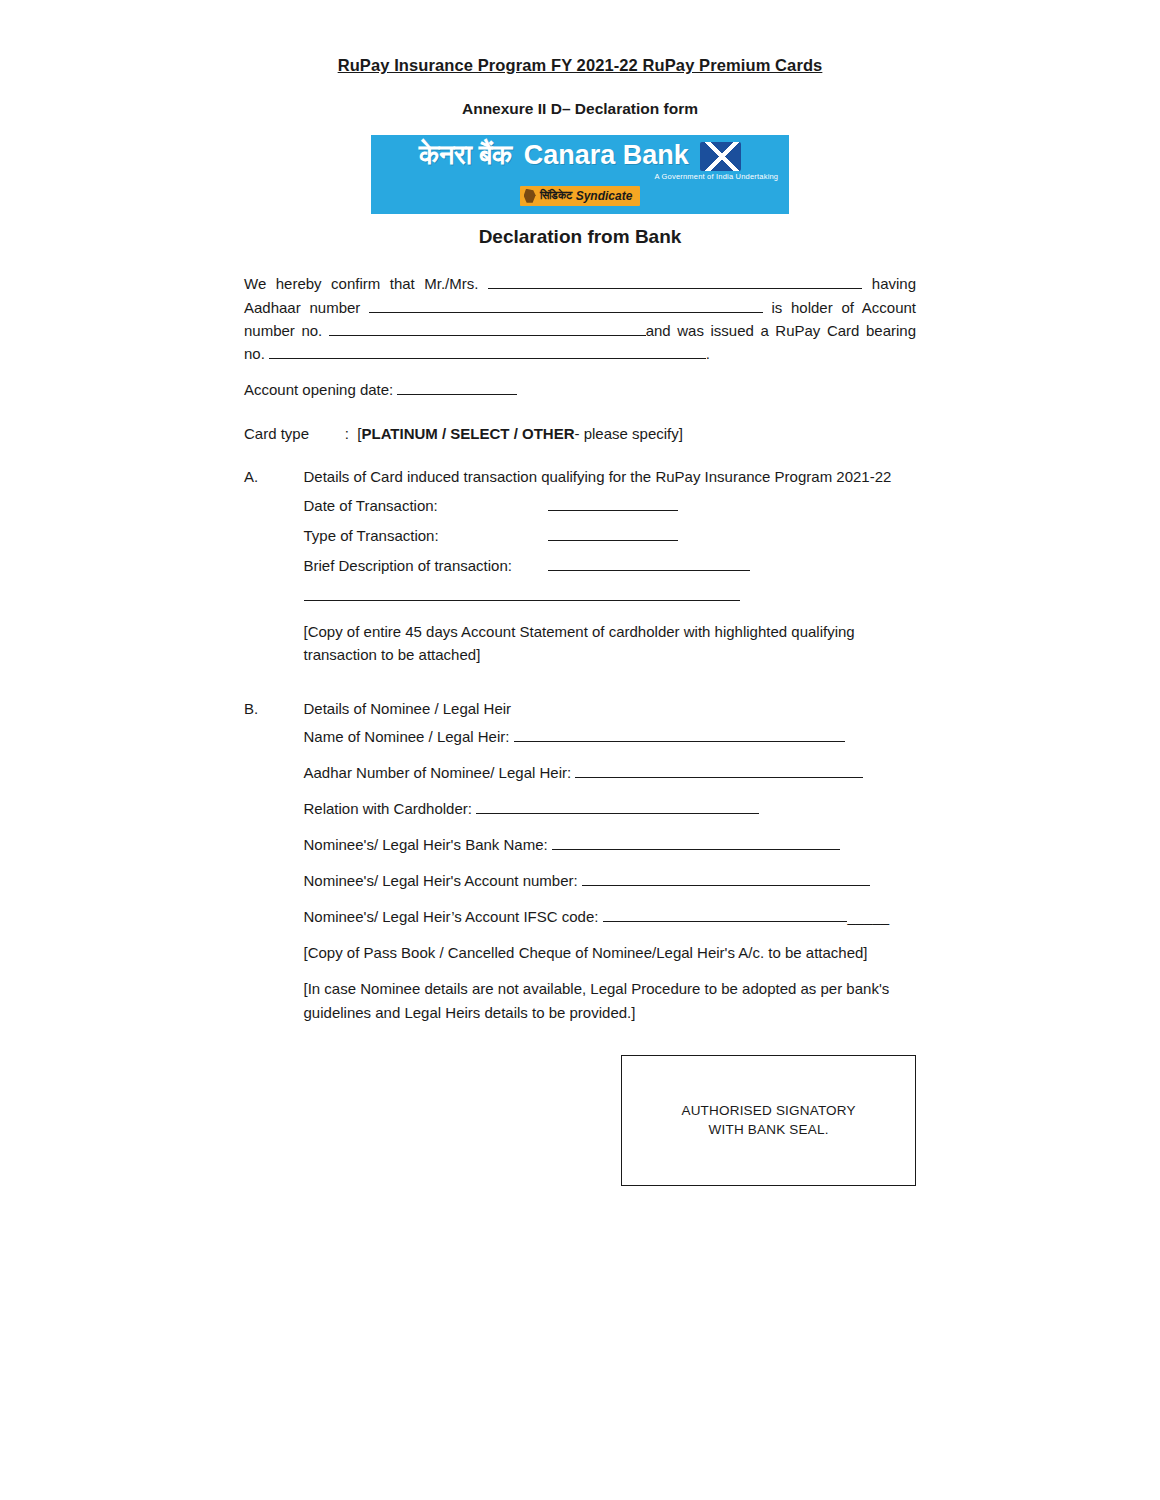RuPay Insurance Program FY 2021-22 RuPay Premium Cards
Annexure II D– Declaration form
केनरा बैंक Canara Bank
A Government of India Undertaking
सिंडिकेट Syndicate
Declaration from Bank
We hereby confirm that Mr./Mrs. having Aadhaar number is holder of Account number no. and was issued a RuPay Card bearing no. .
Account opening date:
Card type: [PLATINUM / SELECT / OTHER- please specify]
A.
Details of Card induced transaction qualifying for the RuPay Insurance Program 2021-22
Date of Transaction:
Type of Transaction:
Brief Description of transaction:
[Copy of entire 45 days Account Statement of cardholder with highlighted qualifying transaction to be attached]
B.
Details of Nominee / Legal Heir
Name of Nominee / Legal Heir:
Aadhar Number of Nominee/ Legal Heir:
Relation with Cardholder:
Nominee's/ Legal Heir's Bank Name:
Nominee's/ Legal Heir's Account number:
Nominee's/ Legal Heir’s Account IFSC code: _____
[Copy of Pass Book / Cancelled Cheque of Nominee/Legal Heir's A/c. to be attached]
[In case Nominee details are not available, Legal Procedure to be adopted as per bank's guidelines and Legal Heirs details to be provided.]
AUTHORISED SIGNATORY
WITH BANK SEAL.